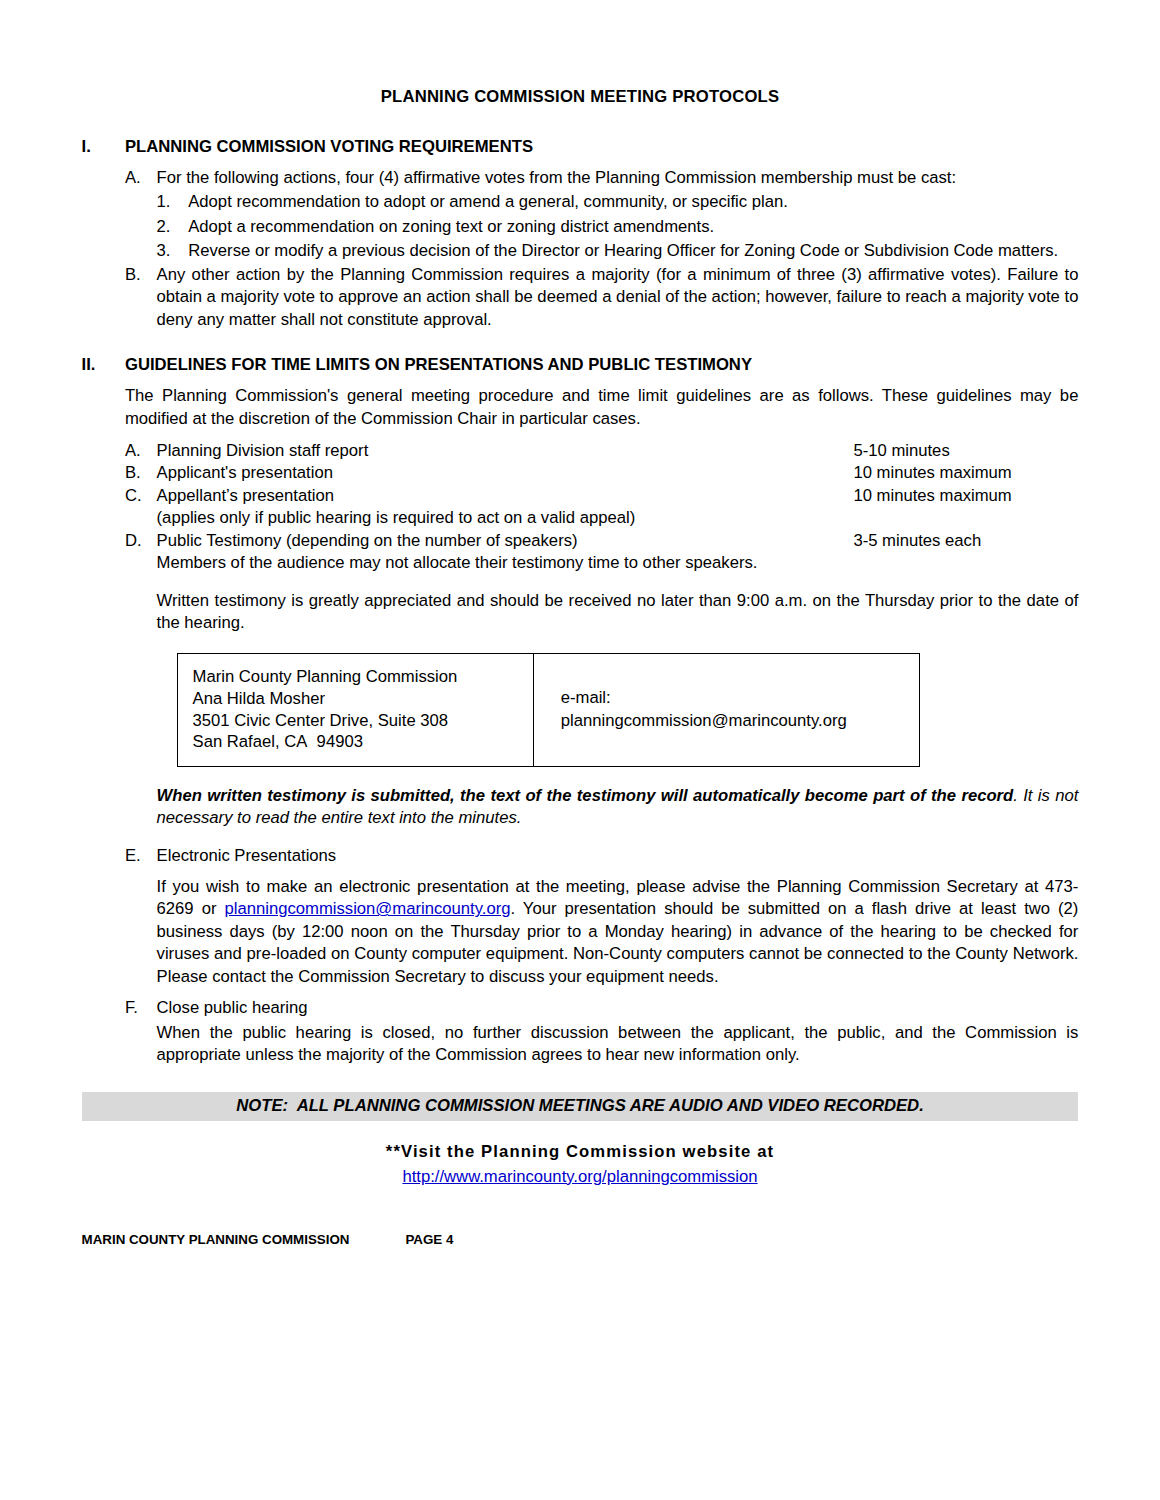PLANNING COMMISSION MEETING PROTOCOLS
I. PLANNING COMMISSION VOTING REQUIREMENTS
A. For the following actions, four (4) affirmative votes from the Planning Commission membership must be cast:
1. Adopt recommendation to adopt or amend a general, community, or specific plan.
2. Adopt a recommendation on zoning text or zoning district amendments.
3. Reverse or modify a previous decision of the Director or Hearing Officer for Zoning Code or Subdivision Code matters.
B. Any other action by the Planning Commission requires a majority (for a minimum of three (3) affirmative votes). Failure to obtain a majority vote to approve an action shall be deemed a denial of the action; however, failure to reach a majority vote to deny any matter shall not constitute approval.
II. GUIDELINES FOR TIME LIMITS ON PRESENTATIONS AND PUBLIC TESTIMONY
The Planning Commission's general meeting procedure and time limit guidelines are as follows. These guidelines may be modified at the discretion of the Commission Chair in particular cases.
A. Planning Division staff report
5-10 minutes
B. Applicant's presentation
10 minutes maximum
C. Appellant’s presentation
10 minutes maximum
(applies only if public hearing is required to act on a valid appeal)
D. Public Testimony (depending on the number of speakers)
3-5 minutes each
Members of the audience may not allocate their testimony time to other speakers.
Written testimony is greatly appreciated and should be received no later than 9:00 a.m. on the Thursday prior to the date of the hearing.
| Marin County Planning Commission Ana Hilda Mosher 3501 Civic Center Drive, Suite 308 San Rafael, CA 94903 | e-mail: planningcommission@marincounty.org |
When written testimony is submitted, the text of the testimony will automatically become part of the record. It is not necessary to read the entire text into the minutes.
E. Electronic Presentations
If you wish to make an electronic presentation at the meeting, please advise the Planning Commission Secretary at 473-6269 or planningcommission@marincounty.org. Your presentation should be submitted on a flash drive at least two (2) business days (by 12:00 noon on the Thursday prior to a Monday hearing) in advance of the hearing to be checked for viruses and pre-loaded on County computer equipment. Non-County computers cannot be connected to the County Network. Please contact the Commission Secretary to discuss your equipment needs.
F. Close public hearing
When the public hearing is closed, no further discussion between the applicant, the public, and the Commission is appropriate unless the majority of the Commission agrees to hear new information only.
NOTE: ALL PLANNING COMMISSION MEETINGS ARE AUDIO AND VIDEO RECORDED.
**Visit the Planning Commission website at
http://www.marincounty.org/planningcommission
MARIN COUNTY PLANNING COMMISSION
PAGE 4